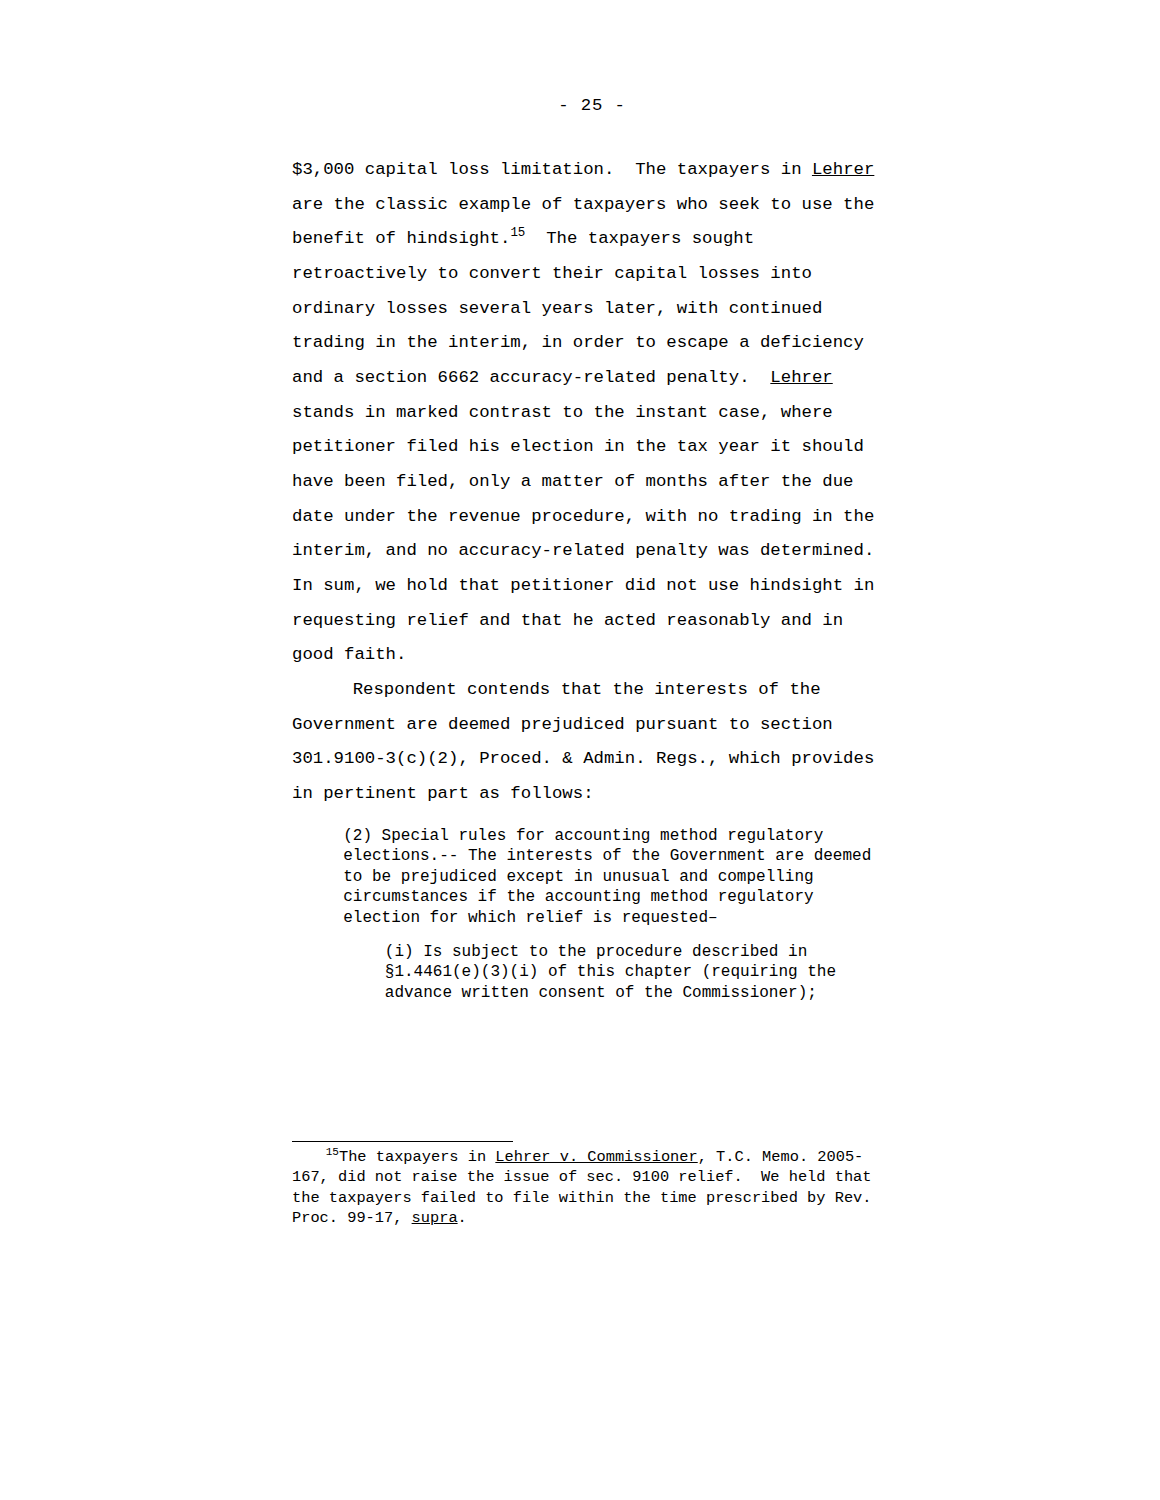- 25 -
$3,000 capital loss limitation. The taxpayers in Lehrer are the classic example of taxpayers who seek to use the benefit of hindsight.15 The taxpayers sought retroactively to convert their capital losses into ordinary losses several years later, with continued trading in the interim, in order to escape a deficiency and a section 6662 accuracy-related penalty. Lehrer stands in marked contrast to the instant case, where petitioner filed his election in the tax year it should have been filed, only a matter of months after the due date under the revenue procedure, with no trading in the interim, and no accuracy-related penalty was determined. In sum, we hold that petitioner did not use hindsight in requesting relief and that he acted reasonably and in good faith.
Respondent contends that the interests of the Government are deemed prejudiced pursuant to section 301.9100-3(c)(2), Proced. & Admin. Regs., which provides in pertinent part as follows:
(2) Special rules for accounting method regulatory elections.-- The interests of the Government are deemed to be prejudiced except in unusual and compelling circumstances if the accounting method regulatory election for which relief is requested–
(i) Is subject to the procedure described in §1.4461(e)(3)(i) of this chapter (requiring the advance written consent of the Commissioner);
15The taxpayers in Lehrer v. Commissioner, T.C. Memo. 2005-167, did not raise the issue of sec. 9100 relief. We held that the taxpayers failed to file within the time prescribed by Rev. Proc. 99-17, supra.